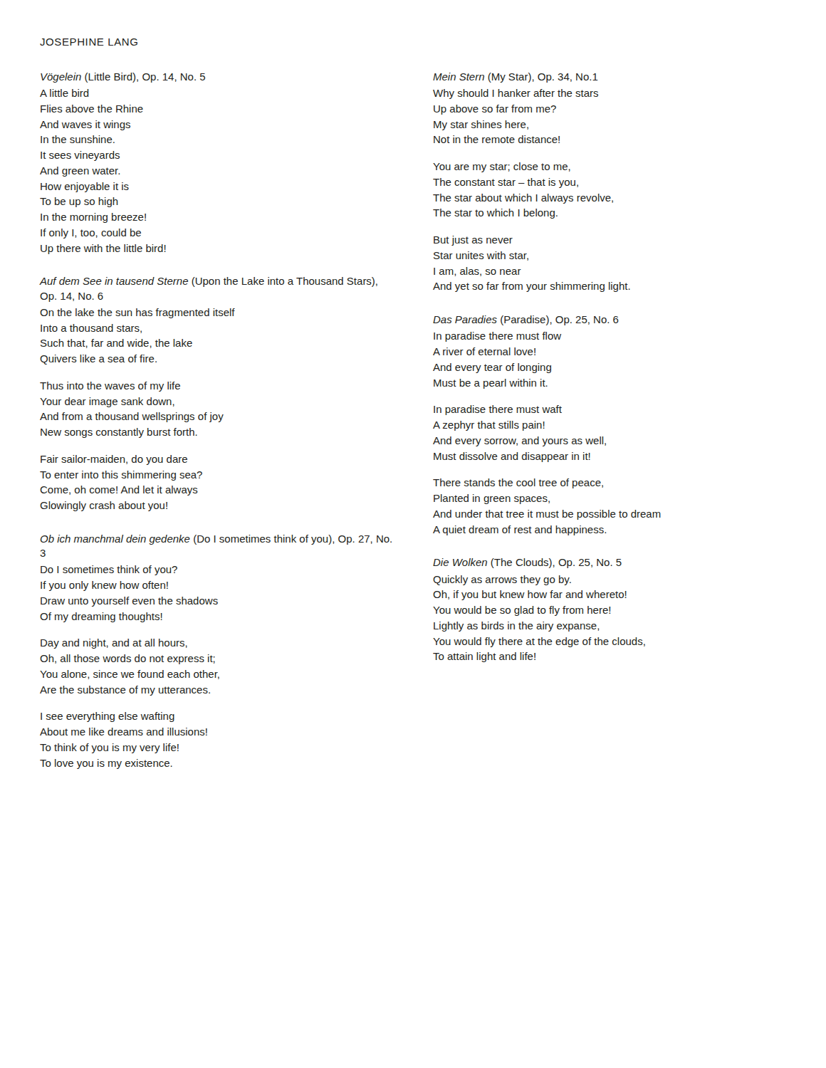JOSEPHINE LANG
Vögelein (Little Bird), Op. 14, No. 5
A little bird
Flies above the Rhine
And waves it wings
In the sunshine.
It sees vineyards
And green water.
How enjoyable it is
To be up so high
In the morning breeze!
If only I, too, could be
Up there with the little bird!
Auf dem See in tausend Sterne (Upon the Lake into a Thousand Stars), Op. 14, No. 6
On the lake the sun has fragmented itself
Into a thousand stars,
Such that, far and wide, the lake
Quivers like a sea of fire.
Thus into the waves of my life
Your dear image sank down,
And from a thousand wellsprings of joy
New songs constantly burst forth.
Fair sailor-maiden, do you dare
To enter into this shimmering sea?
Come, oh come! And let it always
Glowingly crash about you!
Ob ich manchmal dein gedenke (Do I sometimes think of you), Op. 27, No. 3
Do I sometimes think of you?
If you only knew how often!
Draw unto yourself even the shadows
Of my dreaming thoughts!
Day and night, and at all hours,
Oh, all those words do not express it;
You alone, since we found each other,
Are the substance of my utterances.
I see everything else wafting
About me like dreams and illusions!
To think of you is my very life!
To love you is my existence.
Mein Stern (My Star), Op. 34, No.1
Why should I hanker after the stars
Up above so far from me?
My star shines here,
Not in the remote distance!
You are my star; close to me,
The constant star – that is you,
The star about which I always revolve,
The star to which I belong.
But just as never
Star unites with star,
I am, alas, so near
And yet so far from your shimmering light.
Das Paradies (Paradise), Op. 25, No. 6
In paradise there must flow
A river of eternal love!
And every tear of longing
Must be a pearl within it.
In paradise there must waft
A zephyr that stills pain!
And every sorrow, and yours as well,
Must dissolve and disappear in it!
There stands the cool tree of peace,
Planted in green spaces,
And under that tree it must be possible to dream
A quiet dream of rest and happiness.
Die Wolken (The Clouds), Op. 25, No. 5
Quickly as arrows they go by.
Oh, if you but knew how far and whereto!
You would be so glad to fly from here!
Lightly as birds in the airy expanse,
You would fly there at the edge of the clouds,
To attain light and life!